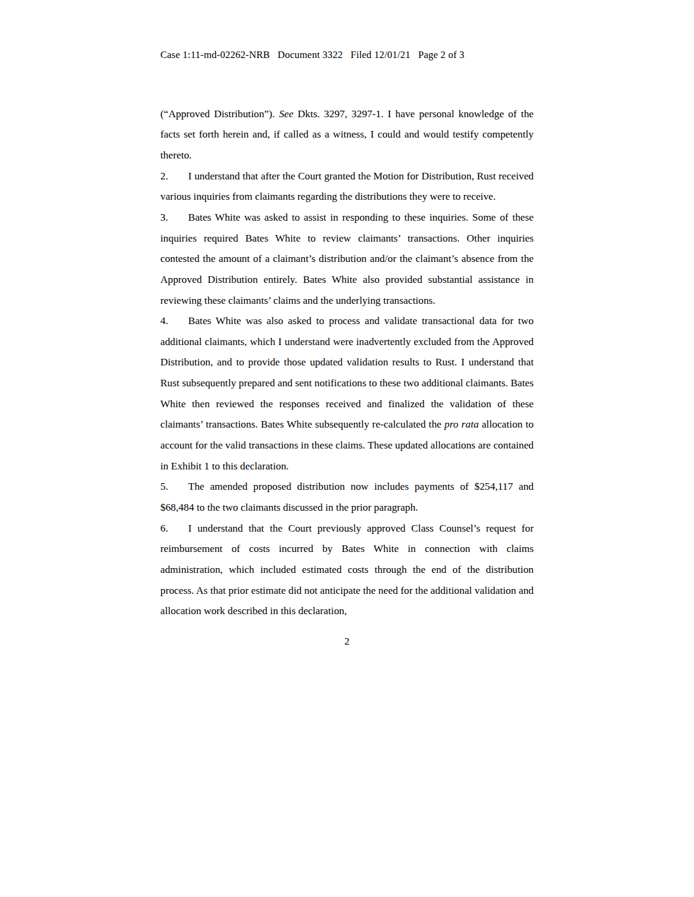Case 1:11-md-02262-NRB Document 3322 Filed 12/01/21 Page 2 of 3
(“Approved Distribution”). See Dkts. 3297, 3297-1. I have personal knowledge of the facts set forth herein and, if called as a witness, I could and would testify competently thereto.
2. I understand that after the Court granted the Motion for Distribution, Rust received various inquiries from claimants regarding the distributions they were to receive.
3. Bates White was asked to assist in responding to these inquiries. Some of these inquiries required Bates White to review claimants’ transactions. Other inquiries contested the amount of a claimant’s distribution and/or the claimant’s absence from the Approved Distribution entirely. Bates White also provided substantial assistance in reviewing these claimants’ claims and the underlying transactions.
4. Bates White was also asked to process and validate transactional data for two additional claimants, which I understand were inadvertently excluded from the Approved Distribution, and to provide those updated validation results to Rust. I understand that Rust subsequently prepared and sent notifications to these two additional claimants. Bates White then reviewed the responses received and finalized the validation of these claimants’ transactions. Bates White subsequently re-calculated the pro rata allocation to account for the valid transactions in these claims. These updated allocations are contained in Exhibit 1 to this declaration.
5. The amended proposed distribution now includes payments of $254,117 and $68,484 to the two claimants discussed in the prior paragraph.
6. I understand that the Court previously approved Class Counsel’s request for reimbursement of costs incurred by Bates White in connection with claims administration, which included estimated costs through the end of the distribution process. As that prior estimate did not anticipate the need for the additional validation and allocation work described in this declaration,
2